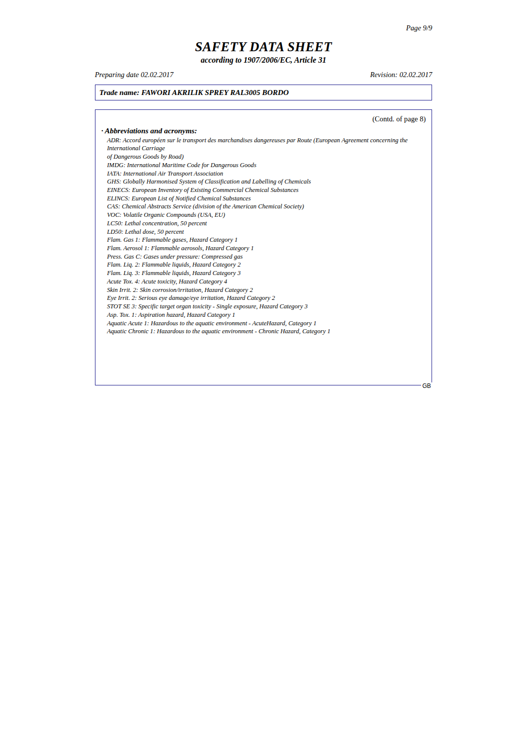Page 9/9
SAFETY DATA SHEET
according to 1907/2006/EC, Article 31
Preparing date 02.02.2017 Revision: 02.02.2017
Trade name: FAWORI AKRILIK SPREY RAL3005 BORDO
(Contd. of page 8)
· Abbreviations and acronyms:
ADR: Accord européen sur le transport des marchandises dangereuses par Route (European Agreement concerning the International Carriage
of Dangerous Goods by Road)
IMDG: International Maritime Code for Dangerous Goods
IATA: International Air Transport Association
GHS: Globally Harmonised System of Classification and Labelling of Chemicals
EINECS: European Inventory of Existing Commercial Chemical Substances
ELINCS: European List of Notified Chemical Substances
CAS: Chemical Abstracts Service (division of the American Chemical Society)
VOC: Volatile Organic Compounds (USA, EU)
LC50: Lethal concentration, 50 percent
LD50: Lethal dose, 50 percent
Flam. Gas 1: Flammable gases, Hazard Category 1
Flam. Aerosol 1: Flammable aerosols, Hazard Category 1
Press. Gas C: Gases under pressure: Compressed gas
Flam. Liq. 2: Flammable liquids, Hazard Category 2
Flam. Liq. 3: Flammable liquids, Hazard Category 3
Acute Tox. 4: Acute toxicity, Hazard Category 4
Skin Irrit. 2: Skin corrosion/irritation, Hazard Category 2
Eye Irrit. 2: Serious eye damage/eye irritation, Hazard Category 2
STOT SE 3: Specific target organ toxicity - Single exposure, Hazard Category 3
Asp. Tox. 1: Aspiration hazard, Hazard Category 1
Aquatic Acute 1: Hazardous to the aquatic environment - AcuteHazard, Category 1
Aquatic Chronic 1: Hazardous to the aquatic environment - Chronic Hazard, Category 1
GB